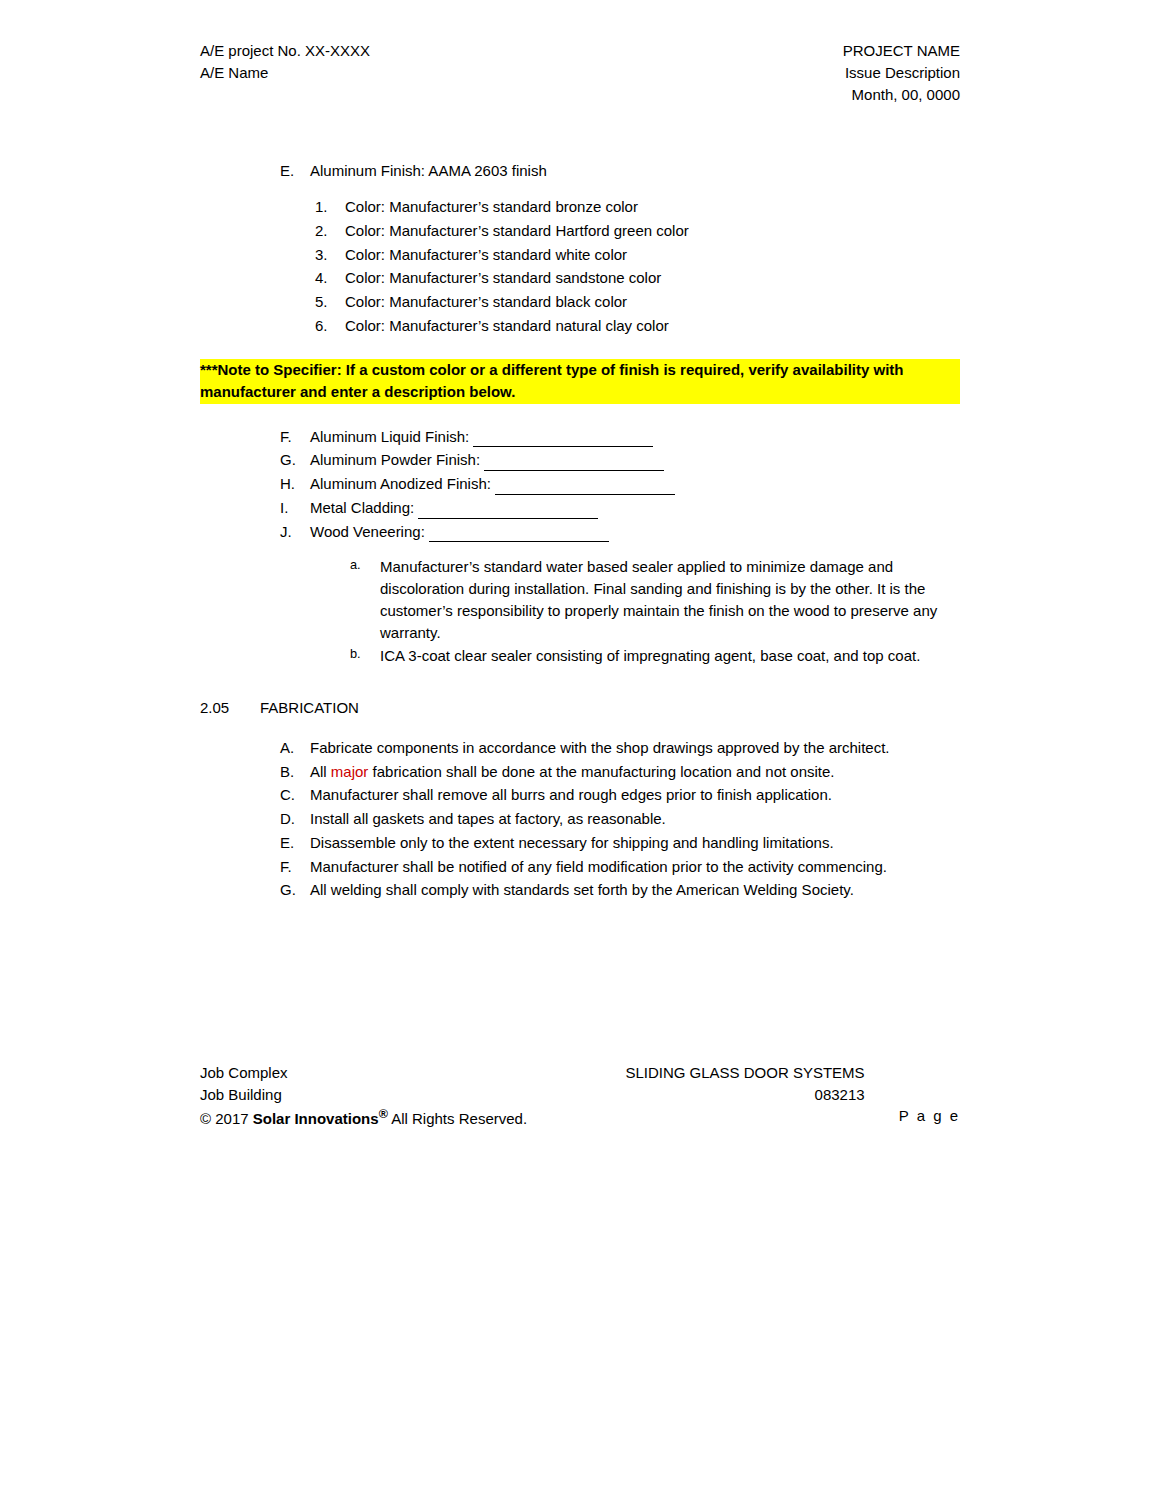| A/E project No. XX-XXXX | PROJECT NAME |
| A/E Name | Issue Description |
| | Month, 00, 0000 |
E. Aluminum Finish: AAMA 2603 finish
1. Color: Manufacturer’s standard bronze color
2. Color: Manufacturer’s standard Hartford green color
3. Color: Manufacturer’s standard white color
4. Color: Manufacturer’s standard sandstone color
5. Color: Manufacturer’s standard black color
6. Color: Manufacturer’s standard natural clay color
***Note to Specifier: If a custom color or a different type of finish is required, verify availability with manufacturer and enter a description below.
F. Aluminum Liquid Finish:
G. Aluminum Powder Finish:
H. Aluminum Anodized Finish:
I. Metal Cladding:
J. Wood Veneering:
a. Manufacturer’s standard water based sealer applied to minimize damage and discoloration during installation. Final sanding and finishing is by the other. It is the customer’s responsibility to properly maintain the finish on the wood to preserve any warranty.
b. ICA 3-coat clear sealer consisting of impregnating agent, base coat, and top coat.
2.05 FABRICATION
A. Fabricate components in accordance with the shop drawings approved by the architect.
B. All major fabrication shall be done at the manufacturing location and not onsite.
C. Manufacturer shall remove all burrs and rough edges prior to finish application.
D. Install all gaskets and tapes at factory, as reasonable.
E. Disassemble only to the extent necessary for shipping and handling limitations.
F. Manufacturer shall be notified of any field modification prior to the activity commencing.
G. All welding shall comply with standards set forth by the American Welding Society.
| Job Complex | SLIDING GLASS DOOR SYSTEMS | |
| Job Building | 083213 | |
| © 2017 Solar Innovations ® All Rights Reserved. | | P a g e |